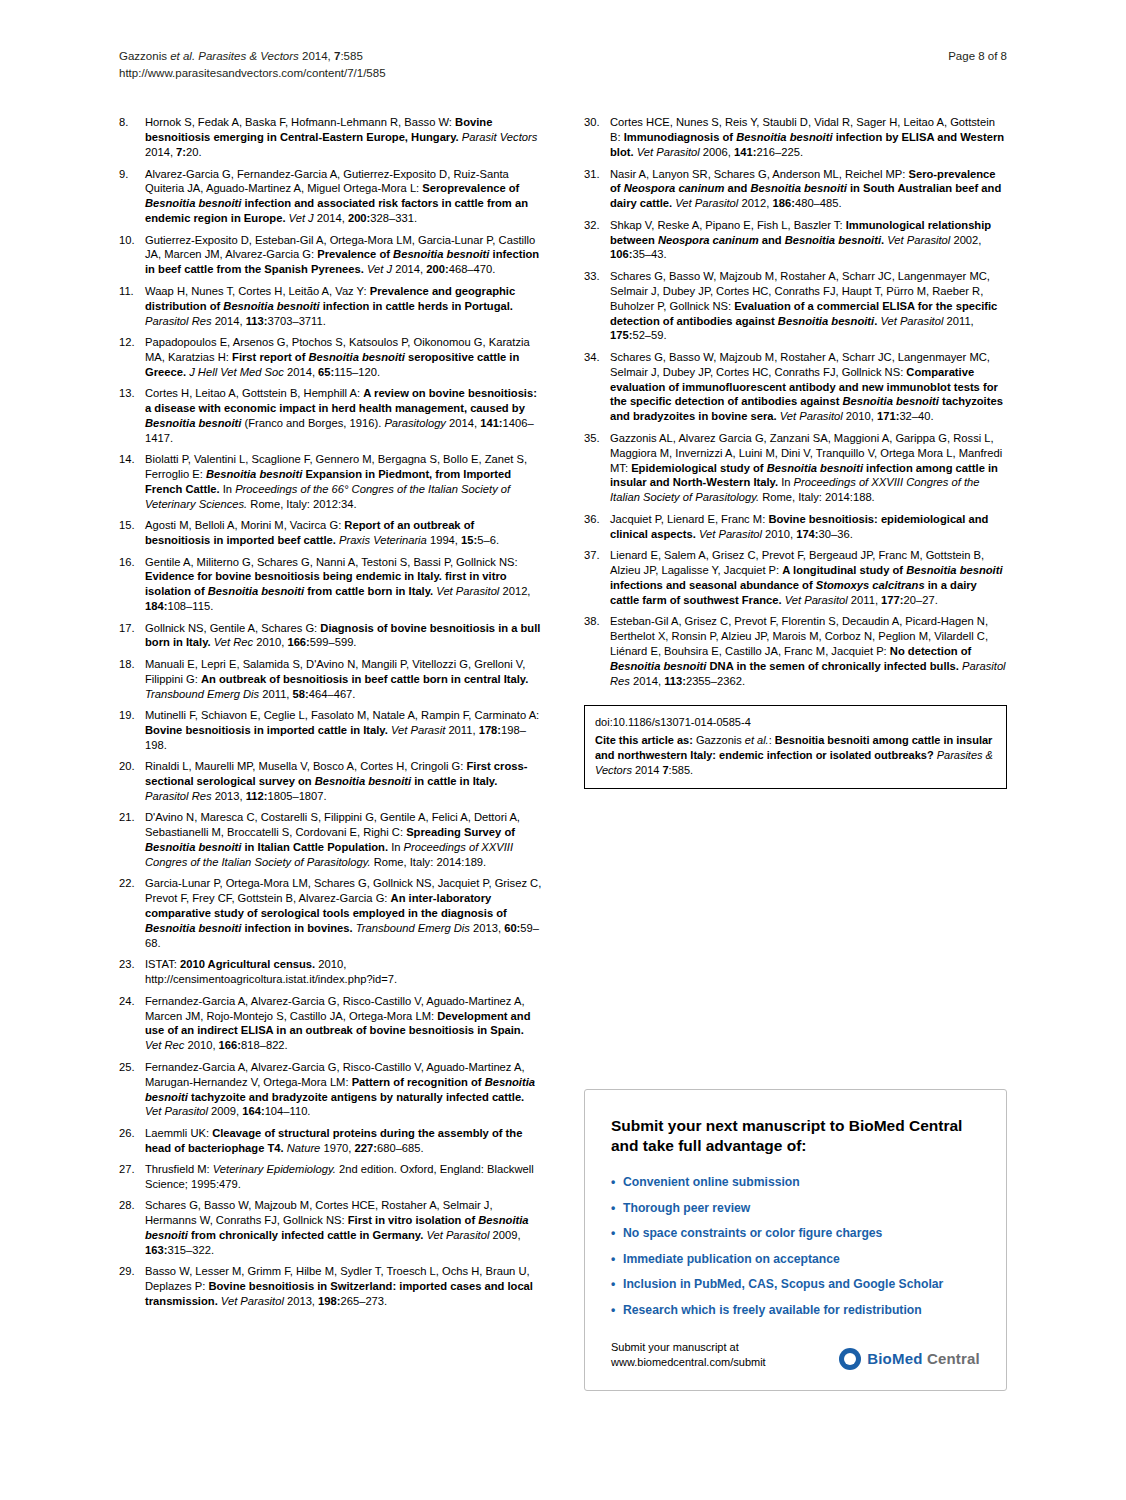Gazzonis et al. Parasites & Vectors 2014, 7:585
http://www.parasitesandvectors.com/content/7/1/585
Page 8 of 8
8. Hornok S, Fedak A, Baska F, Hofmann-Lehmann R, Basso W: Bovine besnoitiosis emerging in Central-Eastern Europe, Hungary. Parasit Vectors 2014, 7: 20.
9. Alvarez-Garcia G, Fernandez-Garcia A, Gutierrez-Exposito D, Ruiz-Santa Quiteria JA, Aguado-Martinez A, Miguel Ortega-Mora L: Seroprevalence of Besnoitia besnoiti infection and associated risk factors in cattle from an endemic region in Europe. Vet J 2014, 200: 328–331.
10. Gutierrez-Exposito D, Esteban-Gil A, Ortega-Mora LM, Garcia-Lunar P, Castillo JA, Marcen JM, Alvarez-Garcia G: Prevalence of Besnoitia besnoiti infection in beef cattle from the Spanish Pyrenees. Vet J 2014, 200: 468–470.
11. Waap H, Nunes T, Cortes H, Leitão A, Vaz Y: Prevalence and geographic distribution of Besnoitia besnoiti infection in cattle herds in Portugal. Parasitol Res 2014, 113: 3703–3711.
12. Papadopoulos E, Arsenos G, Ptochos S, Katsoulos P, Oikonomou G, Karatzia MA, Karatzias H: First report of Besnoitia besnoiti seropositive cattle in Greece. J Hell Vet Med Soc 2014, 65: 115–120.
13. Cortes H, Leitao A, Gottstein B, Hemphill A: A review on bovine besnoitiosis: a disease with economic impact in herd health management, caused by Besnoitia besnoiti (Franco and Borges, 1916). Parasitology 2014, 141: 1406–1417.
14. Biolatti P, Valentini L, Scaglione F, Gennero M, Bergagna S, Bollo E, Zanet S, Ferroglio E: Besnoitia besnoiti Expansion in Piedmont, from Imported French Cattle. In Proceedings of the 66° Congres of the Italian Society of Veterinary Sciences. Rome, Italy: 2012:34.
15. Agosti M, Belloli A, Morini M, Vacirca G: Report of an outbreak of besnoitiosis in imported beef cattle. Praxis Veterinaria 1994, 15: 5–6.
16. Gentile A, Militerno G, Schares G, Nanni A, Testoni S, Bassi P, Gollnick NS: Evidence for bovine besnoitiosis being endemic in Italy. first in vitro isolation of Besnoitia besnoiti from cattle born in Italy. Vet Parasitol 2012, 184: 108–115.
17. Gollnick NS, Gentile A, Schares G: Diagnosis of bovine besnoitiosis in a bull born in Italy. Vet Rec 2010, 166: 599–599.
18. Manuali E, Lepri E, Salamida S, D'Avino N, Mangili P, Vitellozzi G, Grelloni V, Filippini G: An outbreak of besnoitiosis in beef cattle born in central Italy. Transbound Emerg Dis 2011, 58: 464–467.
19. Mutinelli F, Schiavon E, Ceglie L, Fasolato M, Natale A, Rampin F, Carminato A: Bovine besnoitiosis in imported cattle in Italy. Vet Parasit 2011, 178: 198–198.
20. Rinaldi L, Maurelli MP, Musella V, Bosco A, Cortes H, Cringoli G: First cross-sectional serological survey on Besnoitia besnoiti in cattle in Italy. Parasitol Res 2013, 112: 1805–1807.
21. D'Avino N, Maresca C, Costarelli S, Filippini G, Gentile A, Felici A, Dettori A, Sebastianelli M, Broccatelli S, Cordovani E, Righi C: Spreading Survey of Besnoitia besnoiti in Italian Cattle Population. In Proceedings of XXVIII Congres of the Italian Society of Parasitology. Rome, Italy: 2014:189.
22. Garcia-Lunar P, Ortega-Mora LM, Schares G, Gollnick NS, Jacquiet P, Grisez C, Prevot F, Frey CF, Gottstein B, Alvarez-Garcia G: An inter-laboratory comparative study of serological tools employed in the diagnosis of Besnoitia besnoiti infection in bovines. Transbound Emerg Dis 2013, 60: 59–68.
23. ISTAT: 2010 Agricultural census. 2010, http://censimentoagricoltura.istat.it/index.php?id=7.
24. Fernandez-Garcia A, Alvarez-Garcia G, Risco-Castillo V, Aguado-Martinez A, Marcen JM, Rojo-Montejo S, Castillo JA, Ortega-Mora LM: Development and use of an indirect ELISA in an outbreak of bovine besnoitiosis in Spain. Vet Rec 2010, 166: 818–822.
25. Fernandez-Garcia A, Alvarez-Garcia G, Risco-Castillo V, Aguado-Martinez A, Marugan-Hernandez V, Ortega-Mora LM: Pattern of recognition of Besnoitia besnoiti tachyzoite and bradyzoite antigens by naturally infected cattle. Vet Parasitol 2009, 164: 104–110.
26. Laemmli UK: Cleavage of structural proteins during the assembly of the head of bacteriophage T4. Nature 1970, 227: 680–685.
27. Thrusfield M: Veterinary Epidemiology. 2nd edition. Oxford, England: Blackwell Science; 1995:479.
28. Schares G, Basso W, Majzoub M, Cortes HCE, Rostaher A, Selmair J, Hermanns W, Conraths FJ, Gollnick NS: First in vitro isolation of Besnoitia besnoiti from chronically infected cattle in Germany. Vet Parasitol 2009, 163: 315–322.
29. Basso W, Lesser M, Grimm F, Hilbe M, Sydler T, Troesch L, Ochs H, Braun U, Deplazes P: Bovine besnoitiosis in Switzerland: imported cases and local transmission. Vet Parasitol 2013, 198: 265–273.
30. Cortes HCE, Nunes S, Reis Y, Staubli D, Vidal R, Sager H, Leitao A, Gottstein B: Immunodiagnosis of Besnoitia besnoiti infection by ELISA and Western blot. Vet Parasitol 2006, 141: 216–225.
31. Nasir A, Lanyon SR, Schares G, Anderson ML, Reichel MP: Sero-prevalence of Neospora caninum and Besnoitia besnoiti in South Australian beef and dairy cattle. Vet Parasitol 2012, 186: 480–485.
32. Shkap V, Reske A, Pipano E, Fish L, Baszler T: Immunological relationship between Neospora caninum and Besnoitia besnoiti. Vet Parasitol 2002, 106: 35–43.
33. Schares G, Basso W, Majzoub M, Rostaher A, Scharr JC, Langenmayer MC, Selmair J, Dubey JP, Cortes HC, Conraths FJ, Haupt T, Pürro M, Raeber R, Buholzer P, Gollnick NS: Evaluation of a commercial ELISA for the specific detection of antibodies against Besnoitia besnoiti. Vet Parasitol 2011, 175: 52–59.
34. Schares G, Basso W, Majzoub M, Rostaher A, Scharr JC, Langenmayer MC, Selmair J, Dubey JP, Cortes HC, Conraths FJ, Gollnick NS: Comparative evaluation of immunofluorescent antibody and new immunoblot tests for the specific detection of antibodies against Besnoitia besnoiti tachyzoites and bradyzoites in bovine sera. Vet Parasitol 2010, 171: 32–40.
35. Gazzonis AL, Alvarez Garcia G, Zanzani SA, Maggioni A, Garippa G, Rossi L, Maggiora M, Invernizzi A, Luini M, Dini V, Tranquillo V, Ortega Mora L, Manfredi MT: Epidemiological study of Besnoitia besnoiti infection among cattle in insular and North-Western Italy. In Proceedings of XXVIII Congres of the Italian Society of Parasitology. Rome, Italy: 2014:188.
36. Jacquiet P, Lienard E, Franc M: Bovine besnoitiosis: epidemiological and clinical aspects. Vet Parasitol 2010, 174: 30–36.
37. Lienard E, Salem A, Grisez C, Prevot F, Bergeaud JP, Franc M, Gottstein B, Alzieu JP, Lagalisse Y, Jacquiet P: A longitudinal study of Besnoitia besnoiti infections and seasonal abundance of Stomoxys calcitrans in a dairy cattle farm of southwest France. Vet Parasitol 2011, 177: 20–27.
38. Esteban-Gil A, Grisez C, Prevot F, Florentin S, Decaudin A, Picard-Hagen N, Berthelot X, Ronsin P, Alzieu JP, Marois M, Corboz N, Peglion M, Vilardell C, Liénard E, Bouhsira E, Castillo JA, Franc M, Jacquiet P: No detection of Besnoitia besnoiti DNA in the semen of chronically infected bulls. Parasitol Res 2014, 113: 2355–2362.
doi:10.1186/s13071-014-0585-4
Cite this article as: Gazzonis et al.: Besnoitia besnoiti among cattle in insular and northwestern Italy: endemic infection or isolated outbreaks? Parasites & Vectors 2014 7:585.
Submit your next manuscript to BioMed Central
and take full advantage of:
Convenient online submission
Thorough peer review
No space constraints or color figure charges
Immediate publication on acceptance
Inclusion in PubMed, CAS, Scopus and Google Scholar
Research which is freely available for redistribution
Submit your manuscript at
www.biomedcentral.com/submit
BioMed Central